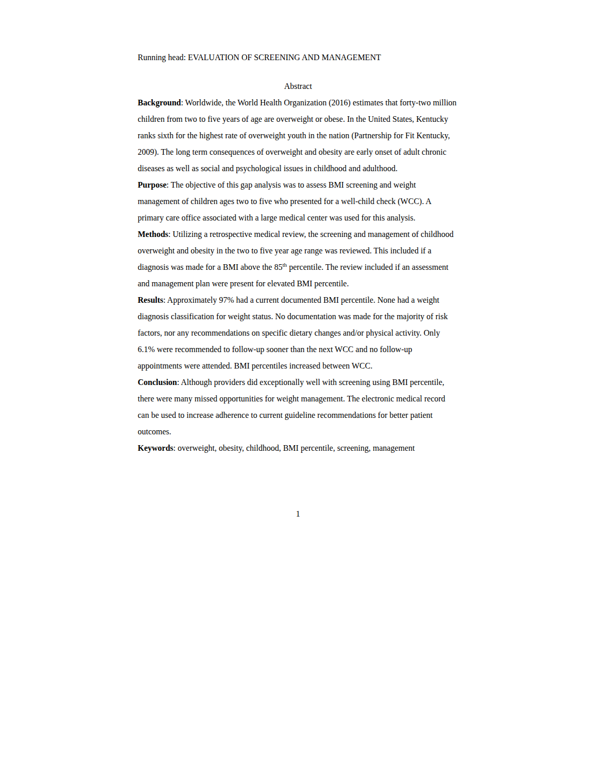Running head: EVALUATION OF SCREENING AND MANAGEMENT
Abstract
Background: Worldwide, the World Health Organization (2016) estimates that forty-two million children from two to five years of age are overweight or obese. In the United States, Kentucky ranks sixth for the highest rate of overweight youth in the nation (Partnership for Fit Kentucky, 2009). The long term consequences of overweight and obesity are early onset of adult chronic diseases as well as social and psychological issues in childhood and adulthood.
Purpose: The objective of this gap analysis was to assess BMI screening and weight management of children ages two to five who presented for a well-child check (WCC). A primary care office associated with a large medical center was used for this analysis.
Methods: Utilizing a retrospective medical review, the screening and management of childhood overweight and obesity in the two to five year age range was reviewed. This included if a diagnosis was made for a BMI above the 85th percentile. The review included if an assessment and management plan were present for elevated BMI percentile.
Results: Approximately 97% had a current documented BMI percentile. None had a weight diagnosis classification for weight status. No documentation was made for the majority of risk factors, nor any recommendations on specific dietary changes and/or physical activity. Only 6.1% were recommended to follow-up sooner than the next WCC and no follow-up appointments were attended. BMI percentiles increased between WCC.
Conclusion: Although providers did exceptionally well with screening using BMI percentile, there were many missed opportunities for weight management. The electronic medical record can be used to increase adherence to current guideline recommendations for better patient outcomes.
Keywords: overweight, obesity, childhood, BMI percentile, screening, management
1